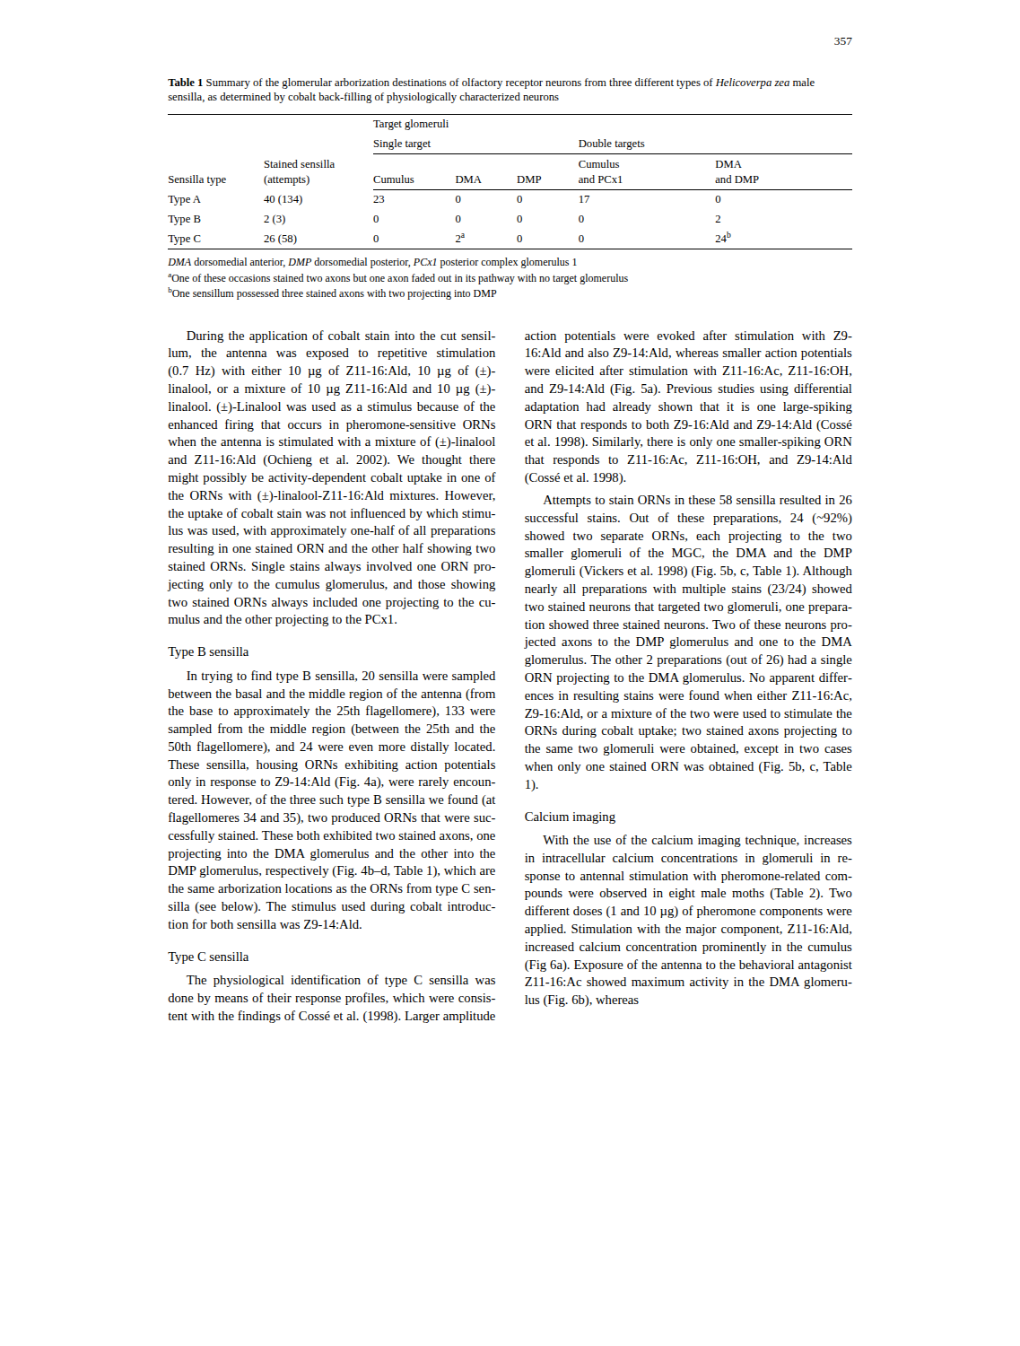357
Table 1 Summary of the glomerular arborization destinations of olfactory receptor neurons from three different types of Helicoverpa zea male sensilla, as determined by cobalt back-filling of physiologically characterized neurons
| Sensilla type | Stained sensilla (attempts) | Target glomeruli |
| --- | --- | --- |
| Single target | Double targets |
| Cumulus | DMA | DMP | Cumulus and PCx1 | DMA and DMP |
| Type A | 40 (134) | 23 | 0 | 0 | 17 | 0 |
| Type B | 2 (3) | 0 | 0 | 0 | 0 | 2 |
| Type C | 26 (58) | 0 | 2 a | 0 | 0 | 24 b |
DMA dorsomedial anterior, DMP dorsomedial posterior, PCx1 posterior complex glomerulus 1
aOne of these occasions stained two axons but one axon faded out in its pathway with no target glomerulus
bOne sensillum possessed three stained axons with two projecting into DMP
During the application of cobalt stain into the cut sensillum, the antenna was exposed to repetitive stimulation (0.7 Hz) with either 10 µg of Z11-16:Ald, 10 µg of (±)-linalool, or a mixture of 10 µg Z11-16:Ald and 10 µg (±)-linalool. (±)-Linalool was used as a stimulus because of the enhanced firing that occurs in pheromone-sensitive ORNs when the antenna is stimulated with a mixture of (±)-linalool and Z11-16:Ald (Ochieng et al. 2002). We thought there might possibly be activity-dependent cobalt uptake in one of the ORNs with (±)-linalool-Z11-16:Ald mixtures. However, the uptake of cobalt stain was not influenced by which stimulus was used, with approximately one-half of all preparations resulting in one stained ORN and the other half showing two stained ORNs. Single stains always involved one ORN projecting only to the cumulus glomerulus, and those showing two stained ORNs always included one projecting to the cumulus and the other projecting to the PCx1.
Type B sensilla
In trying to find type B sensilla, 20 sensilla were sampled between the basal and the middle region of the antenna (from the base to approximately the 25th flagellomere), 133 were sampled from the middle region (between the 25th and the 50th flagellomere), and 24 were even more distally located. These sensilla, housing ORNs exhibiting action potentials only in response to Z9-14:Ald (Fig. 4a), were rarely encountered. However, of the three such type B sensilla we found (at flagellomeres 34 and 35), two produced ORNs that were successfully stained. These both exhibited two stained axons, one projecting into the DMA glomerulus and the other into the DMP glomerulus, respectively (Fig. 4b–d, Table 1), which are the same arborization locations as the ORNs from type C sensilla (see below). The stimulus used during cobalt introduction for both sensilla was Z9-14:Ald.
Type C sensilla
The physiological identification of type C sensilla was done by means of their response profiles, which were consistent with the findings of Cossé et al. (1998). Larger amplitude action potentials were evoked after stimulation with Z9-16:Ald and also Z9-14:Ald, whereas smaller action potentials were elicited after stimulation with Z11-16:Ac, Z11-16:OH, and Z9-14:Ald (Fig. 5a). Previous studies using differential adaptation had already shown that it is one large-spiking ORN that responds to both Z9-16:Ald and Z9-14:Ald (Cossé et al. 1998). Similarly, there is only one smaller-spiking ORN that responds to Z11-16:Ac, Z11-16:OH, and Z9-14:Ald (Cossé et al. 1998).
Attempts to stain ORNs in these 58 sensilla resulted in 26 successful stains. Out of these preparations, 24 (~92%) showed two separate ORNs, each projecting to the two smaller glomeruli of the MGC, the DMA and the DMP glomeruli (Vickers et al. 1998) (Fig. 5b, c, Table 1). Although nearly all preparations with multiple stains (23/24) showed two stained neurons that targeted two glomeruli, one preparation showed three stained neurons. Two of these neurons projected axons to the DMP glomerulus and one to the DMA glomerulus. The other 2 preparations (out of 26) had a single ORN projecting to the DMA glomerulus. No apparent differences in resulting stains were found when either Z11-16:Ac, Z9-16:Ald, or a mixture of the two were used to stimulate the ORNs during cobalt uptake; two stained axons projecting to the same two glomeruli were obtained, except in two cases when only one stained ORN was obtained (Fig. 5b, c, Table 1).
Calcium imaging
With the use of the calcium imaging technique, increases in intracellular calcium concentrations in glomeruli in response to antennal stimulation with pheromone-related compounds were observed in eight male moths (Table 2). Two different doses (1 and 10 µg) of pheromone components were applied. Stimulation with the major component, Z11-16:Ald, increased calcium concentration prominently in the cumulus (Fig 6a). Exposure of the antenna to the behavioral antagonist Z11-16:Ac showed maximum activity in the DMA glomerulus (Fig. 6b), whereas